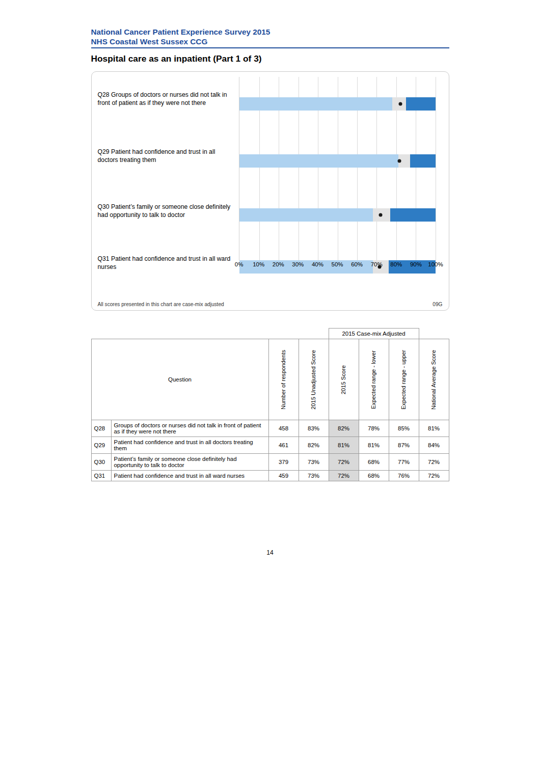National Cancer Patient Experience Survey 2015
NHS Coastal West Sussex CCG
Hospital care as an inpatient (Part 1 of 3)
Q28 Groups of doctors or nurses did not talk in front of patient as if they were not there
Q29 Patient had confidence and trust in all doctors treating them
Q30 Patient’s family or someone close definitely had opportunity to talk to doctor
Q31 Patient had confidence and trust in all ward nurses
0% 10% 20% 30% 40% 50% 60% 70% 80% 90% 100%
All scores presented in this chart are case-mix adjusted
09G
| | 2015 Case-mix Adjusted | |
| --- | --- | --- |
| Question | Number of respondents | 2015 Unadjusted Score | 2015 Score | Expected range - lower | Expected range - upper | National Average Score |
| Q28 | Groups of doctors or nurses did not talk in front of patient as if they were not there | 458 | 83% | 82% | 78% | 85% | 81% |
| Q29 | Patient had confidence and trust in all doctors treating them | 461 | 82% | 81% | 81% | 87% | 84% |
| Q30 | Patient’s family or someone close definitely had opportunity to talk to doctor | 379 | 73% | 72% | 68% | 77% | 72% |
| Q31 | Patient had confidence and trust in all ward nurses | 459 | 73% | 72% | 68% | 76% | 72% |
14